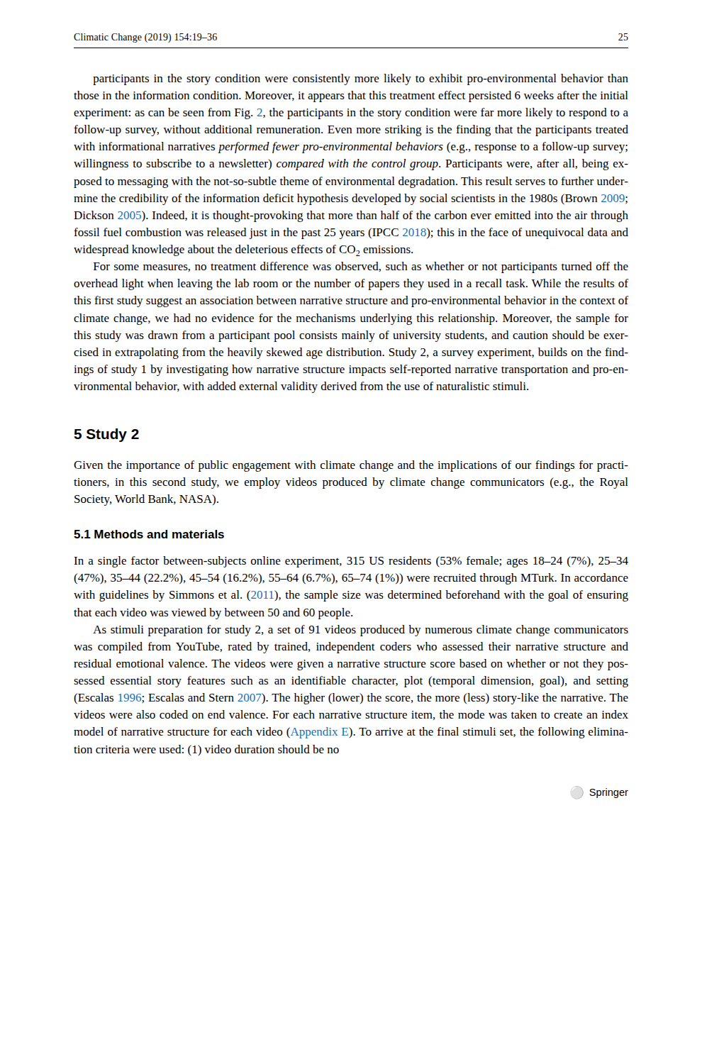Climatic Change (2019) 154:19–36 25
participants in the story condition were consistently more likely to exhibit pro-environmental behavior than those in the information condition. Moreover, it appears that this treatment effect persisted 6 weeks after the initial experiment: as can be seen from Fig. 2, the participants in the story condition were far more likely to respond to a follow-up survey, without additional remuneration. Even more striking is the finding that the participants treated with informational narratives performed fewer pro-environmental behaviors (e.g., response to a follow-up survey; willingness to subscribe to a newsletter) compared with the control group. Participants were, after all, being exposed to messaging with the not-so-subtle theme of environmental degradation. This result serves to further undermine the credibility of the information deficit hypothesis developed by social scientists in the 1980s (Brown 2009; Dickson 2005). Indeed, it is thought-provoking that more than half of the carbon ever emitted into the air through fossil fuel combustion was released just in the past 25 years (IPCC 2018); this in the face of unequivocal data and widespread knowledge about the deleterious effects of CO2 emissions.
For some measures, no treatment difference was observed, such as whether or not participants turned off the overhead light when leaving the lab room or the number of papers they used in a recall task. While the results of this first study suggest an association between narrative structure and pro-environmental behavior in the context of climate change, we had no evidence for the mechanisms underlying this relationship. Moreover, the sample for this study was drawn from a participant pool consists mainly of university students, and caution should be exercised in extrapolating from the heavily skewed age distribution. Study 2, a survey experiment, builds on the findings of study 1 by investigating how narrative structure impacts self-reported narrative transportation and pro-environmental behavior, with added external validity derived from the use of naturalistic stimuli.
5 Study 2
Given the importance of public engagement with climate change and the implications of our findings for practitioners, in this second study, we employ videos produced by climate change communicators (e.g., the Royal Society, World Bank, NASA).
5.1 Methods and materials
In a single factor between-subjects online experiment, 315 US residents (53% female; ages 18–24 (7%), 25–34 (47%), 35–44 (22.2%), 45–54 (16.2%), 55–64 (6.7%), 65–74 (1%)) were recruited through MTurk. In accordance with guidelines by Simmons et al. (2011), the sample size was determined beforehand with the goal of ensuring that each video was viewed by between 50 and 60 people.
As stimuli preparation for study 2, a set of 91 videos produced by numerous climate change communicators was compiled from YouTube, rated by trained, independent coders who assessed their narrative structure and residual emotional valence. The videos were given a narrative structure score based on whether or not they possessed essential story features such as an identifiable character, plot (temporal dimension, goal), and setting (Escalas 1996; Escalas and Stern 2007). The higher (lower) the score, the more (less) story-like the narrative. The videos were also coded on end valence. For each narrative structure item, the mode was taken to create an index model of narrative structure for each video (Appendix E). To arrive at the final stimuli set, the following elimination criteria were used: (1) video duration should be no
⚪ Springer